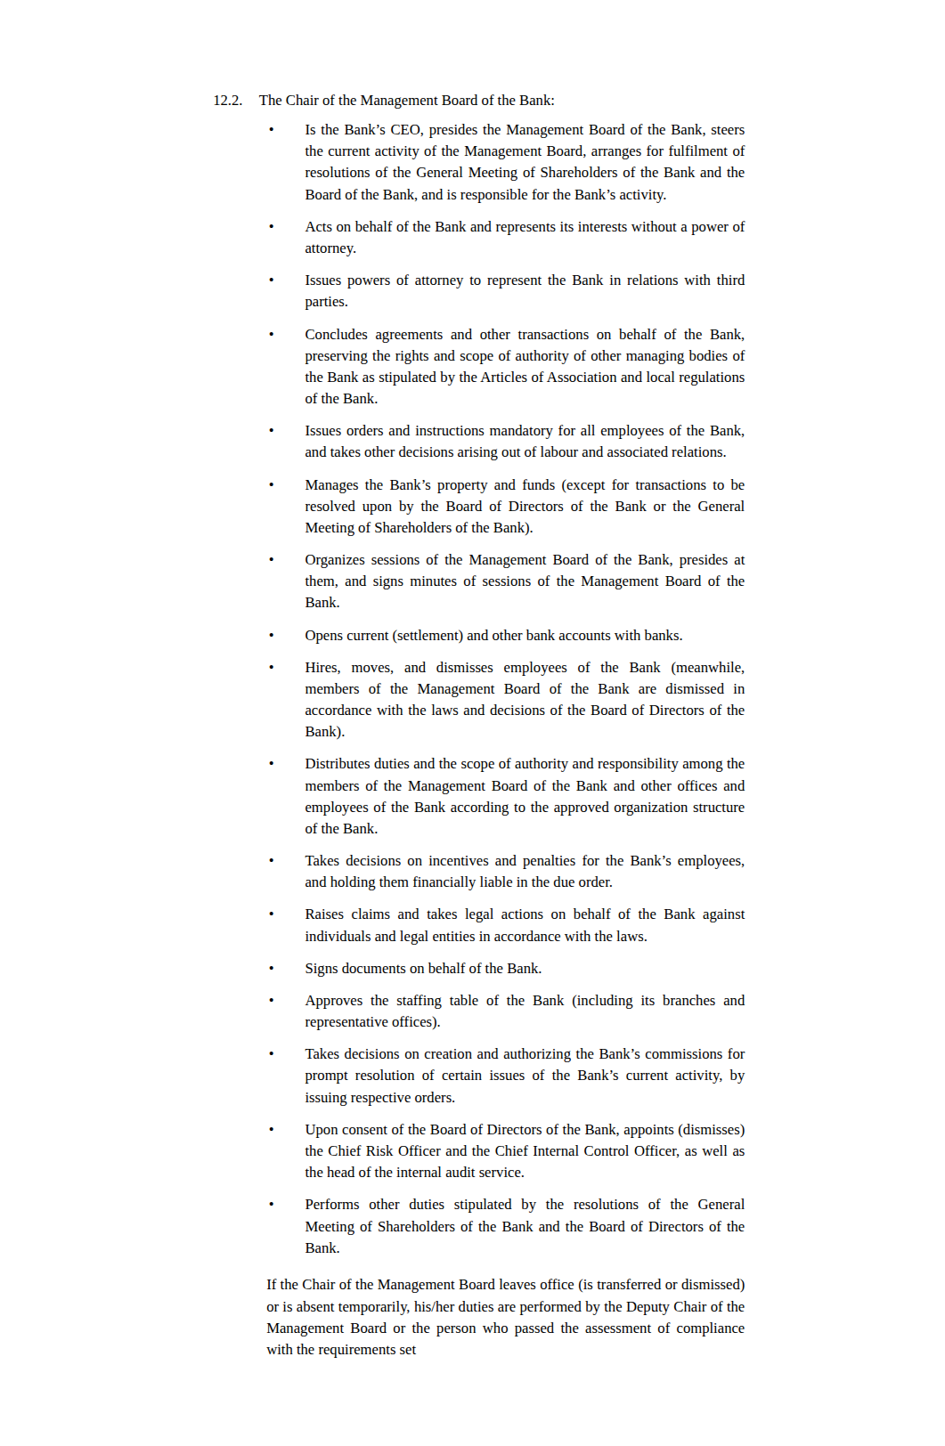12.2.
The Chair of the Management Board of the Bank:
Is the Bank’s CEO, presides the Management Board of the Bank, steers the current activity of the Management Board, arranges for fulfilment of resolutions of the General Meeting of Shareholders of the Bank and the Board of the Bank, and is responsible for the Bank’s activity.
Acts on behalf of the Bank and represents its interests without a power of attorney.
Issues powers of attorney to represent the Bank in relations with third parties.
Concludes agreements and other transactions on behalf of the Bank, preserving the rights and scope of authority of other managing bodies of the Bank as stipulated by the Articles of Association and local regulations of the Bank.
Issues orders and instructions mandatory for all employees of the Bank, and takes other decisions arising out of labour and associated relations.
Manages the Bank’s property and funds (except for transactions to be resolved upon by the Board of Directors of the Bank or the General Meeting of Shareholders of the Bank).
Organizes sessions of the Management Board of the Bank, presides at them, and signs minutes of sessions of the Management Board of the Bank.
Opens current (settlement) and other bank accounts with banks.
Hires, moves, and dismisses employees of the Bank (meanwhile, members of the Management Board of the Bank are dismissed in accordance with the laws and decisions of the Board of Directors of the Bank).
Distributes duties and the scope of authority and responsibility among the members of the Management Board of the Bank and other offices and employees of the Bank according to the approved organization structure of the Bank.
Takes decisions on incentives and penalties for the Bank’s employees, and holding them financially liable in the due order.
Raises claims and takes legal actions on behalf of the Bank against individuals and legal entities in accordance with the laws.
Signs documents on behalf of the Bank.
Approves the staffing table of the Bank (including its branches and representative offices).
Takes decisions on creation and authorizing the Bank’s commissions for prompt resolution of certain issues of the Bank’s current activity, by issuing respective orders.
Upon consent of the Board of Directors of the Bank, appoints (dismisses) the Chief Risk Officer and the Chief Internal Control Officer, as well as the head of the internal audit service.
Performs other duties stipulated by the resolutions of the General Meeting of Shareholders of the Bank and the Board of Directors of the Bank.
If the Chair of the Management Board leaves office (is transferred or dismissed) or is absent temporarily, his/her duties are performed by the Deputy Chair of the Management Board or the person who passed the assessment of compliance with the requirements set